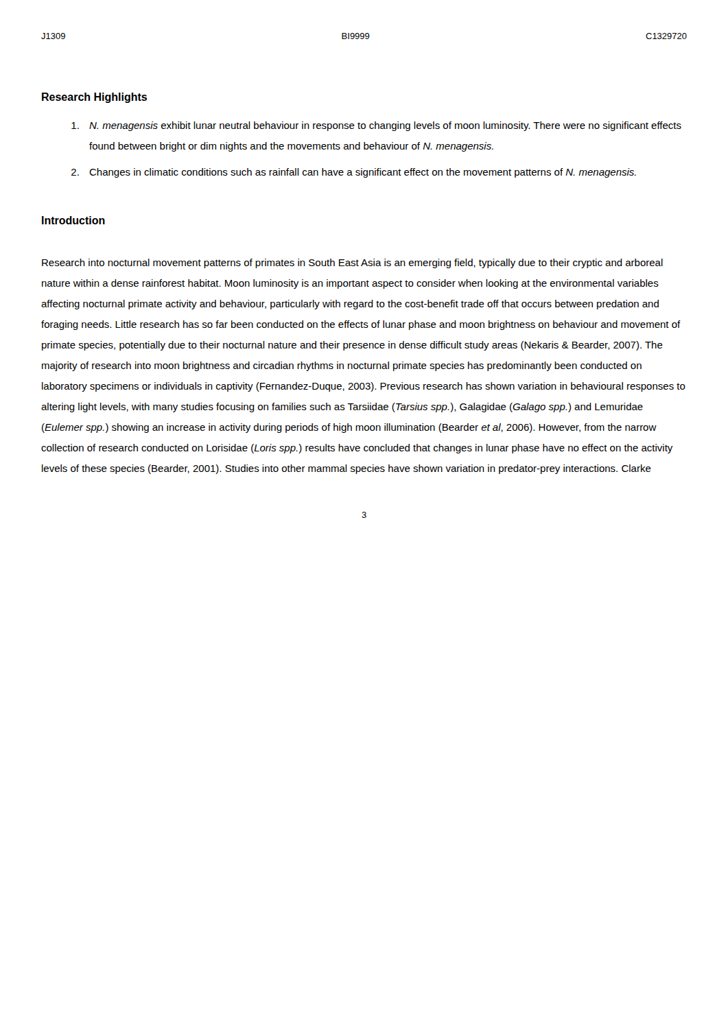J1309 BI9999 C1329720
Research Highlights
N. menagensis exhibit lunar neutral behaviour in response to changing levels of moon luminosity. There were no significant effects found between bright or dim nights and the movements and behaviour of N. menagensis.
Changes in climatic conditions such as rainfall can have a significant effect on the movement patterns of N. menagensis.
Introduction
Research into nocturnal movement patterns of primates in South East Asia is an emerging field, typically due to their cryptic and arboreal nature within a dense rainforest habitat. Moon luminosity is an important aspect to consider when looking at the environmental variables affecting nocturnal primate activity and behaviour, particularly with regard to the cost-benefit trade off that occurs between predation and foraging needs. Little research has so far been conducted on the effects of lunar phase and moon brightness on behaviour and movement of primate species, potentially due to their nocturnal nature and their presence in dense difficult study areas (Nekaris & Bearder, 2007). The majority of research into moon brightness and circadian rhythms in nocturnal primate species has predominantly been conducted on laboratory specimens or individuals in captivity (Fernandez-Duque, 2003). Previous research has shown variation in behavioural responses to altering light levels, with many studies focusing on families such as Tarsiidae (Tarsius spp.), Galagidae (Galago spp.) and Lemuridae (Eulemer spp.) showing an increase in activity during periods of high moon illumination (Bearder et al, 2006). However, from the narrow collection of research conducted on Lorisidae (Loris spp.) results have concluded that changes in lunar phase have no effect on the activity levels of these species (Bearder, 2001). Studies into other mammal species have shown variation in predator-prey interactions. Clarke
3